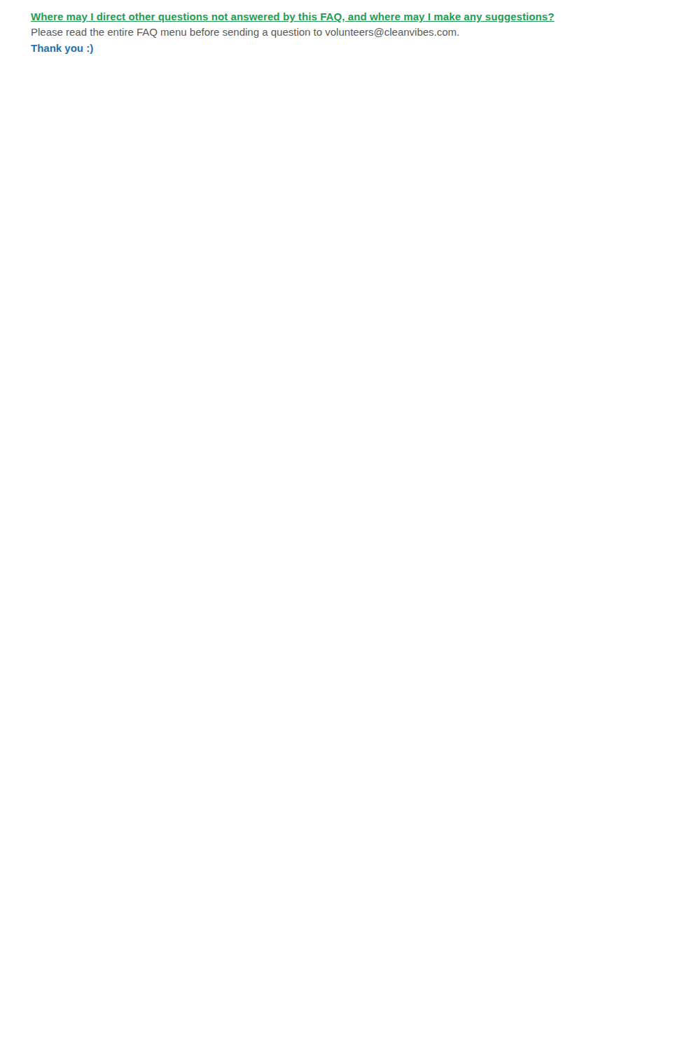Where may I direct other questions not answered by this FAQ, and where may I make any suggestions?
Please read the entire FAQ menu before sending a question to volunteers@cleanvibes.com.
Thank you :)